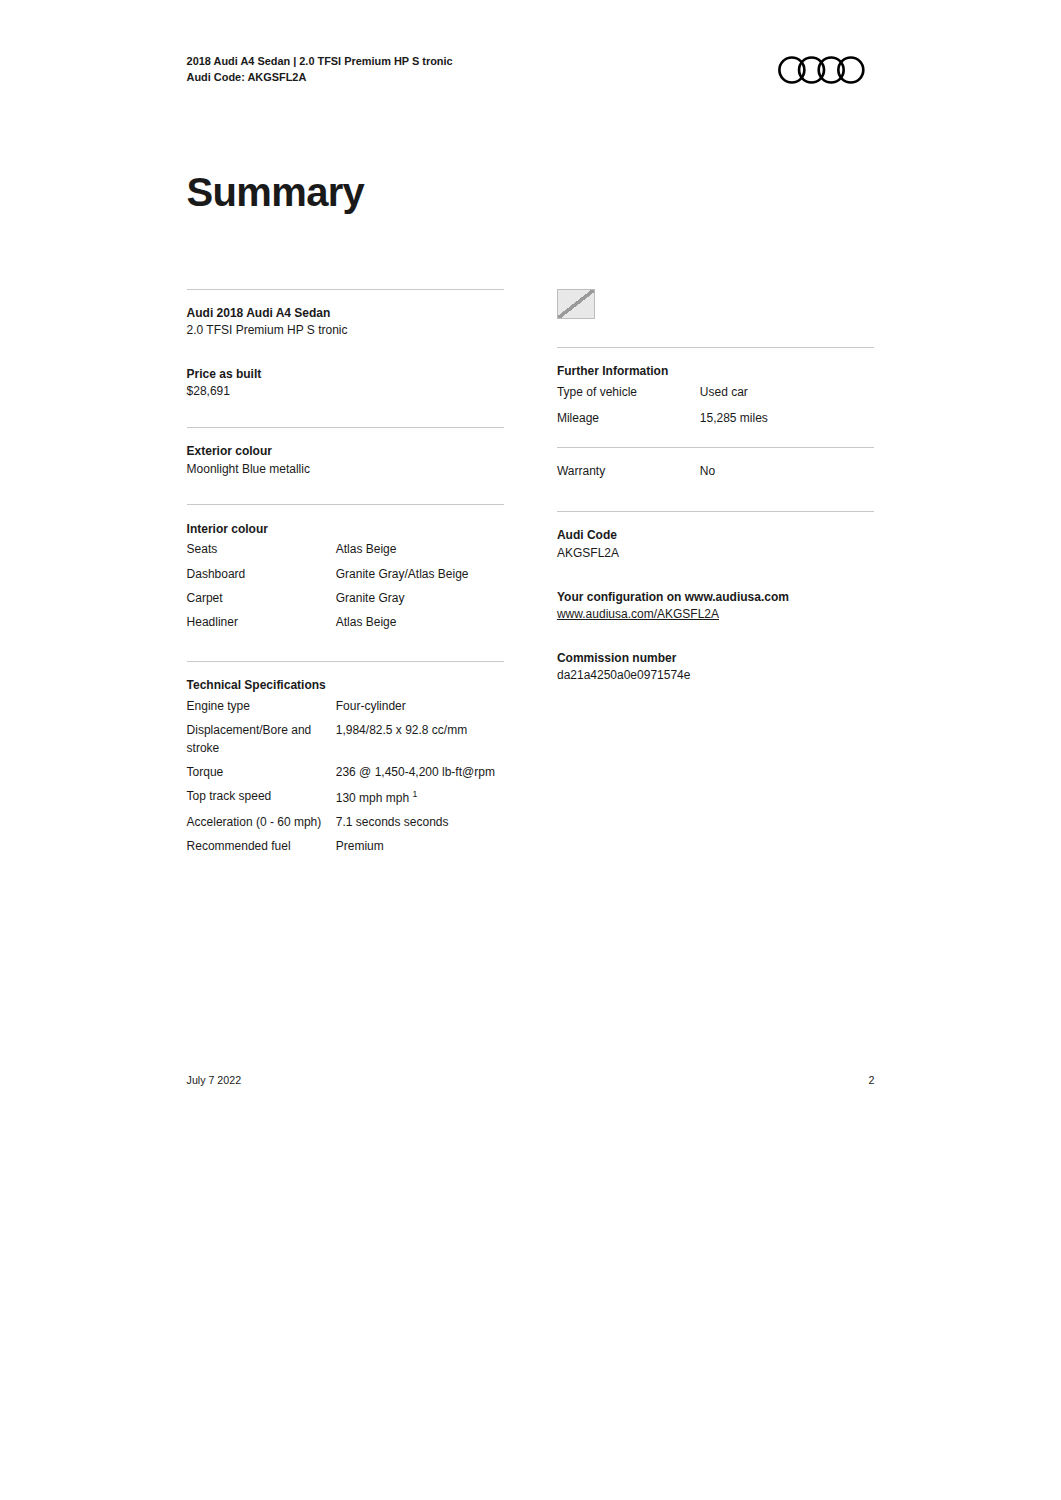2018 Audi A4 Sedan | 2.0 TFSI Premium HP S tronic
Audi Code: AKGSFL2A
Summary
Audi 2018 Audi A4 Sedan
2.0 TFSI Premium HP S tronic
Price as built
$28,691
Exterior colour
Moonlight Blue metallic
Interior colour
| Seats | Atlas Beige |
| Dashboard | Granite Gray/Atlas Beige |
| Carpet | Granite Gray |
| Headliner | Atlas Beige |
Technical Specifications
| Engine type | Four-cylinder |
| Displacement/Bore and stroke | 1,984/82.5 x 92.8 cc/mm |
| Torque | 236 @ 1,450-4,200 lb-ft@rpm |
| Top track speed | 130 mph mph 1 |
| Acceleration (0 - 60 mph) | 7.1 seconds seconds |
| Recommended fuel | Premium |
Further Information
| Type of vehicle | Used car |
| Mileage | 15,285 miles |
| Warranty | No |
Audi Code
AKGSFL2A
Your configuration on www.audiusa.com
www.audiusa.com/AKGSFL2A
Commission number
da21a4250a0e0971574e
July 7 2022 2